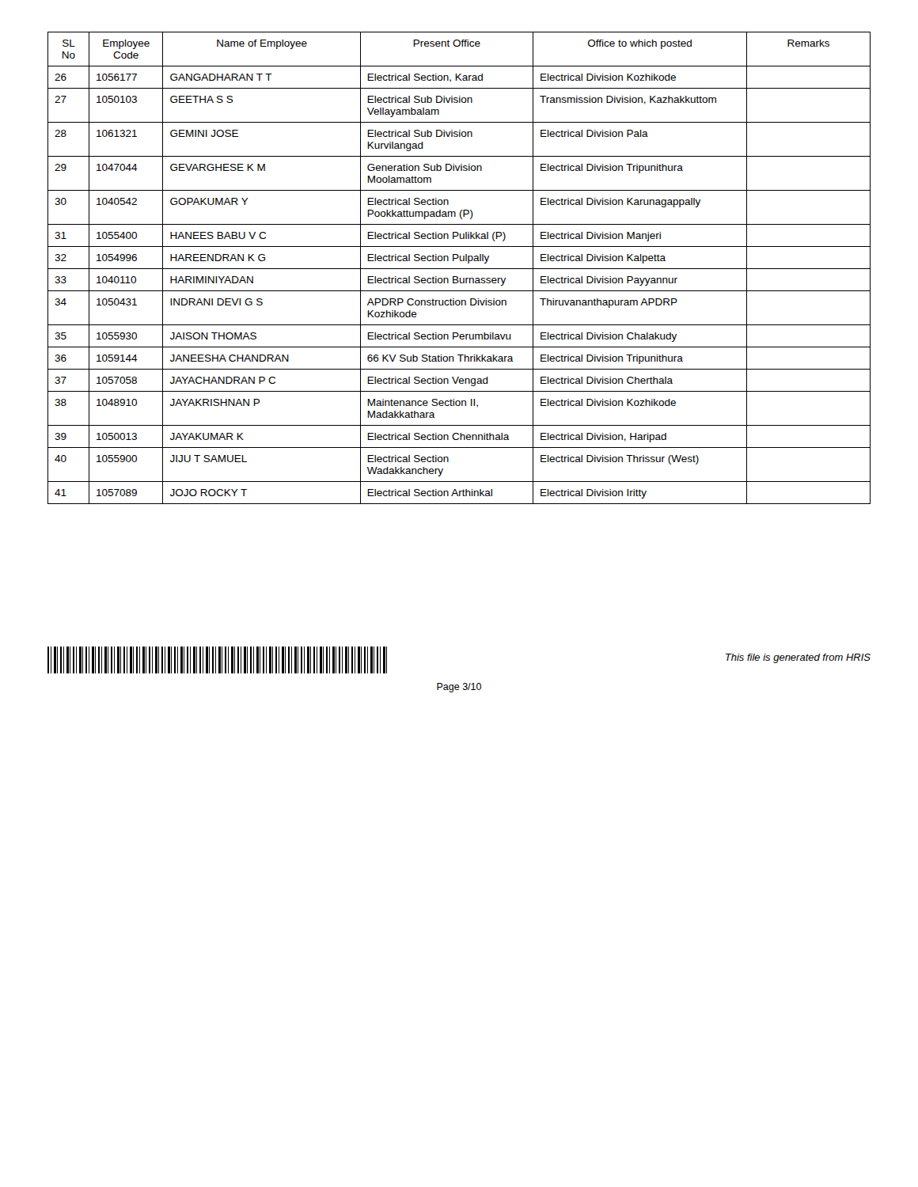| SL No | Employee Code | Name of Employee | Present Office | Office to which posted | Remarks |
| --- | --- | --- | --- | --- | --- |
| 26 | 1056177 | GANGADHARAN T T | Electrical Section, Karad | Electrical Division Kozhikode | |
| 27 | 1050103 | GEETHA S S | Electrical Sub Division Vellayambalam | Transmission Division, Kazhakkuttom | |
| 28 | 1061321 | GEMINI JOSE | Electrical Sub Division Kurvilangad | Electrical Division Pala | |
| 29 | 1047044 | GEVARGHESE K M | Generation Sub Division Moolamattom | Electrical Division Tripunithura | |
| 30 | 1040542 | GOPAKUMAR Y | Electrical Section Pookkattumpadam (P) | Electrical Division Karunagappally | |
| 31 | 1055400 | HANEES BABU V C | Electrical Section Pulikkal (P) | Electrical Division Manjeri | |
| 32 | 1054996 | HAREENDRAN K G | Electrical Section Pulpally | Electrical Division Kalpetta | |
| 33 | 1040110 | HARIMINIYADAN | Electrical Section Burnassery | Electrical Division Payyannur | |
| 34 | 1050431 | INDRANI DEVI G S | APDRP Construction Division Kozhikode | Thiruvananthapuram APDRP | |
| 35 | 1055930 | JAISON THOMAS | Electrical Section Perumbilavu | Electrical Division Chalakudy | |
| 36 | 1059144 | JANEESHA CHANDRAN | 66 KV Sub Station Thrikkakara | Electrical Division Tripunithura | |
| 37 | 1057058 | JAYACHANDRAN P C | Electrical Section Vengad | Electrical Division Cherthala | |
| 38 | 1048910 | JAYAKRISHNAN P | Maintenance Section II, Madakkathara | Electrical Division Kozhikode | |
| 39 | 1050013 | JAYAKUMAR K | Electrical Section Chennithala | Electrical Division, Haripad | |
| 40 | 1055900 | JIJU T SAMUEL | Electrical Section Wadakkanchery | Electrical Division Thrissur (West) | |
| 41 | 1057089 | JOJO ROCKY T | Electrical Section Arthinkal | Electrical Division Iritty | |
This file is generated from HRIS
Page 3/10